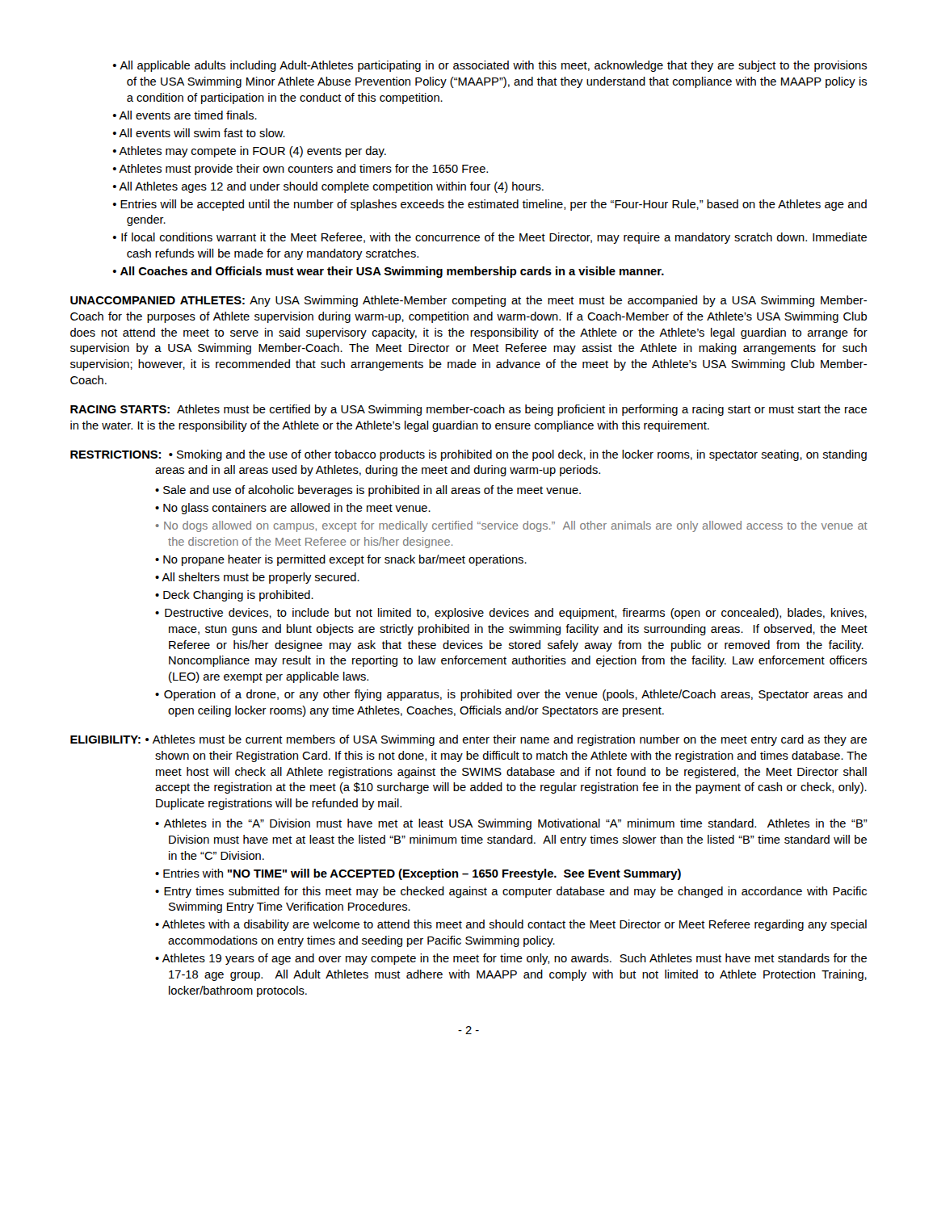• All applicable adults including Adult-Athletes participating in or associated with this meet, acknowledge that they are subject to the provisions of the USA Swimming Minor Athlete Abuse Prevention Policy (“MAAPP”), and that they understand that compliance with the MAAPP policy is a condition of participation in the conduct of this competition.
• All events are timed finals.
• All events will swim fast to slow.
• Athletes may compete in FOUR (4) events per day.
• Athletes must provide their own counters and timers for the 1650 Free.
• All Athletes ages 12 and under should complete competition within four (4) hours.
• Entries will be accepted until the number of splashes exceeds the estimated timeline, per the “Four-Hour Rule,” based on the Athletes age and gender.
• If local conditions warrant it the Meet Referee, with the concurrence of the Meet Director, may require a mandatory scratch down. Immediate cash refunds will be made for any mandatory scratches.
• All Coaches and Officials must wear their USA Swimming membership cards in a visible manner.
UNACCOMPANIED ATHLETES: Any USA Swimming Athlete-Member competing at the meet must be accompanied by a USA Swimming Member-Coach for the purposes of Athlete supervision during warm-up, competition and warm-down. If a Coach-Member of the Athlete’s USA Swimming Club does not attend the meet to serve in said supervisory capacity, it is the responsibility of the Athlete or the Athlete’s legal guardian to arrange for supervision by a USA Swimming Member-Coach. The Meet Director or Meet Referee may assist the Athlete in making arrangements for such supervision; however, it is recommended that such arrangements be made in advance of the meet by the Athlete’s USA Swimming Club Member-Coach.
RACING STARTS: Athletes must be certified by a USA Swimming member-coach as being proficient in performing a racing start or must start the race in the water. It is the responsibility of the Athlete or the Athlete’s legal guardian to ensure compliance with this requirement.
RESTRICTIONS: • Smoking and the use of other tobacco products is prohibited on the pool deck, in the locker rooms, in spectator seating, on standing areas and in all areas used by Athletes, during the meet and during warm-up periods.
• Sale and use of alcoholic beverages is prohibited in all areas of the meet venue.
• No glass containers are allowed in the meet venue.
• No dogs allowed on campus, except for medically certified “service dogs.” All other animals are only allowed access to the venue at the discretion of the Meet Referee or his/her designee.
• No propane heater is permitted except for snack bar/meet operations.
• All shelters must be properly secured.
• Deck Changing is prohibited.
• Destructive devices, to include but not limited to, explosive devices and equipment, firearms (open or concealed), blades, knives, mace, stun guns and blunt objects are strictly prohibited in the swimming facility and its surrounding areas. If observed, the Meet Referee or his/her designee may ask that these devices be stored safely away from the public or removed from the facility. Noncompliance may result in the reporting to law enforcement authorities and ejection from the facility. Law enforcement officers (LEO) are exempt per applicable laws.
• Operation of a drone, or any other flying apparatus, is prohibited over the venue (pools, Athlete/Coach areas, Spectator areas and open ceiling locker rooms) any time Athletes, Coaches, Officials and/or Spectators are present.
ELIGIBILITY: • Athletes must be current members of USA Swimming and enter their name and registration number on the meet entry card as they are shown on their Registration Card. If this is not done, it may be difficult to match the Athlete with the registration and times database. The meet host will check all Athlete registrations against the SWIMS database and if not found to be registered, the Meet Director shall accept the registration at the meet (a $10 surcharge will be added to the regular registration fee in the payment of cash or check, only). Duplicate registrations will be refunded by mail.
• Athletes in the “A” Division must have met at least USA Swimming Motivational “A” minimum time standard. Athletes in the “B” Division must have met at least the listed “B” minimum time standard. All entry times slower than the listed “B” time standard will be in the “C” Division.
• Entries with "NO TIME" will be ACCEPTED (Exception – 1650 Freestyle. See Event Summary)
• Entry times submitted for this meet may be checked against a computer database and may be changed in accordance with Pacific Swimming Entry Time Verification Procedures.
• Athletes with a disability are welcome to attend this meet and should contact the Meet Director or Meet Referee regarding any special accommodations on entry times and seeding per Pacific Swimming policy.
• Athletes 19 years of age and over may compete in the meet for time only, no awards. Such Athletes must have met standards for the 17-18 age group. All Adult Athletes must adhere with MAAPP and comply with but not limited to Athlete Protection Training, locker/bathroom protocols.
- 2 -